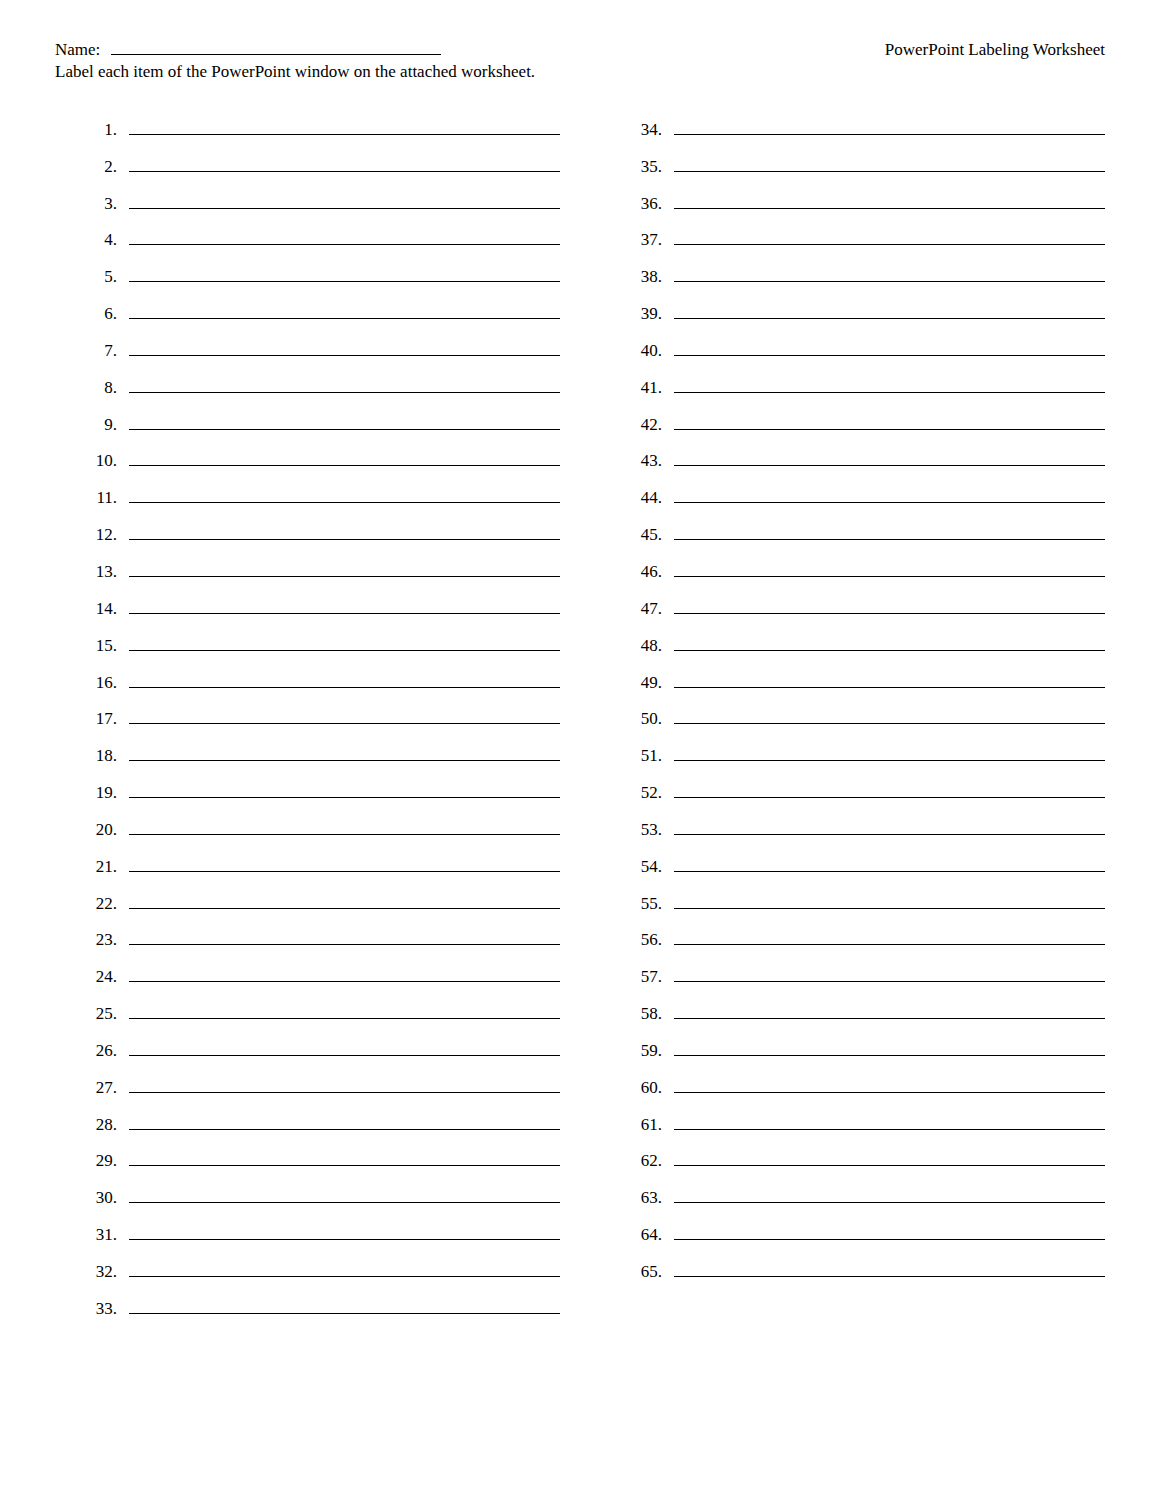Name:
PowerPoint Labeling Worksheet
Label each item of the PowerPoint window on the attached worksheet.
1.
2.
3.
4.
5.
6.
7.
8.
9.
10.
11.
12.
13.
14.
15.
16.
17.
18.
19.
20.
21.
22.
23.
24.
25.
26.
27.
28.
29.
30.
31.
32.
33.
34.
35.
36.
37.
38.
39.
40.
41.
42.
43.
44.
45.
46.
47.
48.
49.
50.
51.
52.
53.
54.
55.
56.
57.
58.
59.
60.
61.
62.
63.
64.
65.